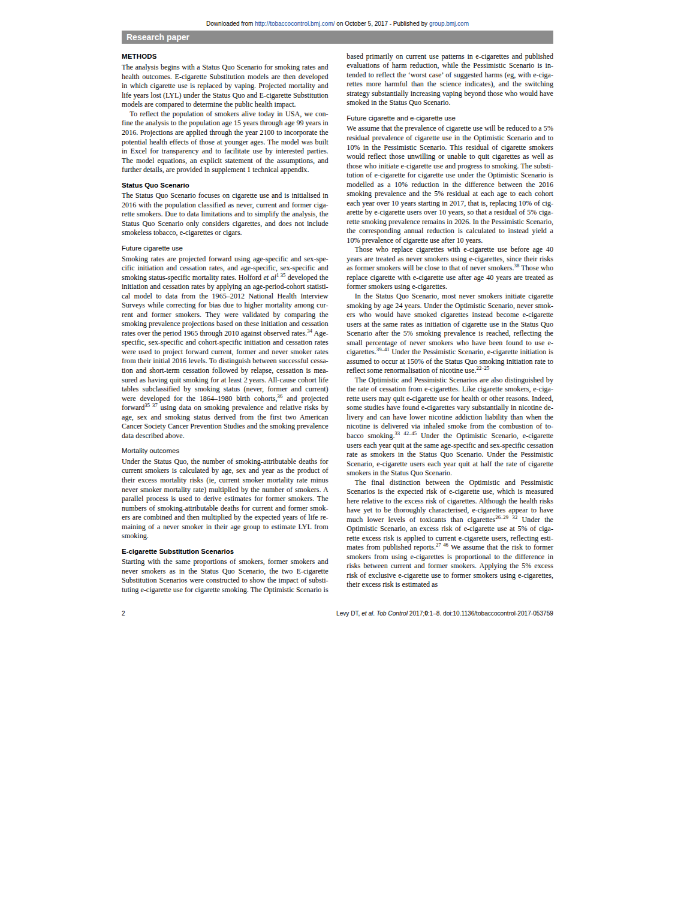Downloaded from http://tobaccocontrol.bmj.com/ on October 5, 2017 - Published by group.bmj.com
Research paper
Methods
The analysis begins with a Status Quo Scenario for smoking rates and health outcomes. E-cigarette Substitution models are then developed in which cigarette use is replaced by vaping. Projected mortality and life years lost (LYL) under the Status Quo and E-cigarette Substitution models are compared to determine the public health impact.
To reflect the population of smokers alive today in USA, we confine the analysis to the population age 15 years through age 99 years in 2016. Projections are applied through the year 2100 to incorporate the potential health effects of those at younger ages. The model was built in Excel for transparency and to facilitate use by interested parties. The model equations, an explicit statement of the assumptions, and further details, are provided in supplement 1 technical appendix.
Status Quo Scenario
The Status Quo Scenario focuses on cigarette use and is initialised in 2016 with the population classified as never, current and former cigarette smokers. Due to data limitations and to simplify the analysis, the Status Quo Scenario only considers cigarettes, and does not include smokeless tobacco, e-cigarettes or cigars.
Future cigarette use
Smoking rates are projected forward using age-specific and sex-specific initiation and cessation rates, and age-specific, sex-specific and smoking status-specific mortality rates. Holford et al1 35 developed the initiation and cessation rates by applying an age-period-cohort statistical model to data from the 1965–2012 National Health Interview Surveys while correcting for bias due to higher mortality among current and former smokers. They were validated by comparing the smoking prevalence projections based on these initiation and cessation rates over the period 1965 through 2010 against observed rates.34 Age-specific, sex-specific and cohort-specific initiation and cessation rates were used to project forward current, former and never smoker rates from their initial 2016 levels. To distinguish between successful cessation and short-term cessation followed by relapse, cessation is measured as having quit smoking for at least 2 years. All-cause cohort life tables subclassified by smoking status (never, former and current) were developed for the 1864–1980 birth cohorts,36 and projected forward35 37 using data on smoking prevalence and relative risks by age, sex and smoking status derived from the first two American Cancer Society Cancer Prevention Studies and the smoking prevalence data described above.
Mortality outcomes
Under the Status Quo, the number of smoking-attributable deaths for current smokers is calculated by age, sex and year as the product of their excess mortality risks (ie, current smoker mortality rate minus never smoker mortality rate) multiplied by the number of smokers. A parallel process is used to derive estimates for former smokers. The numbers of smoking-attributable deaths for current and former smokers are combined and then multiplied by the expected years of life remaining of a never smoker in their age group to estimate LYL from smoking.
E-cigarette Substitution Scenarios
Starting with the same proportions of smokers, former smokers and never smokers as in the Status Quo Scenario, the two E-cigarette Substitution Scenarios were constructed to show the impact of substituting e-cigarette use for cigarette smoking. The Optimistic Scenario is based primarily on current use patterns in e-cigarettes and published evaluations of harm reduction, while the Pessimistic Scenario is intended to reflect the ‘worst case’ of suggested harms (eg, with e-cigarettes more harmful than the science indicates), and the switching strategy substantially increasing vaping beyond those who would have smoked in the Status Quo Scenario.
Future cigarette and e-cigarette use
We assume that the prevalence of cigarette use will be reduced to a 5% residual prevalence of cigarette use in the Optimistic Scenario and to 10% in the Pessimistic Scenario. This residual of cigarette smokers would reflect those unwilling or unable to quit cigarettes as well as those who initiate e-cigarette use and progress to smoking. The substitution of e-cigarette for cigarette use under the Optimistic Scenario is modelled as a 10% reduction in the difference between the 2016 smoking prevalence and the 5% residual at each age to each cohort each year over 10 years starting in 2017, that is, replacing 10% of cigarette by e-cigarette users over 10 years, so that a residual of 5% cigarette smoking prevalence remains in 2026. In the Pessimistic Scenario, the corresponding annual reduction is calculated to instead yield a 10% prevalence of cigarette use after 10 years.
Those who replace cigarettes with e-cigarette use before age 40 years are treated as never smokers using e-cigarettes, since their risks as former smokers will be close to that of never smokers.38 Those who replace cigarette with e-cigarette use after age 40 years are treated as former smokers using e-cigarettes.
In the Status Quo Scenario, most never smokers initiate cigarette smoking by age 24 years. Under the Optimistic Scenario, never smokers who would have smoked cigarettes instead become e-cigarette users at the same rates as initiation of cigarette use in the Status Quo Scenario after the 5% smoking prevalence is reached, reflecting the small percentage of never smokers who have been found to use e-cigarettes.39–41 Under the Pessimistic Scenario, e-cigarette initiation is assumed to occur at 150% of the Status Quo smoking initiation rate to reflect some renormalisation of nicotine use.22–25
The Optimistic and Pessimistic Scenarios are also distinguished by the rate of cessation from e-cigarettes. Like cigarette smokers, e-cigarette users may quit e-cigarette use for health or other reasons. Indeed, some studies have found e-cigarettes vary substantially in nicotine delivery and can have lower nicotine addiction liability than when the nicotine is delivered via inhaled smoke from the combustion of tobacco smoking.33 42–45 Under the Optimistic Scenario, e-cigarette users each year quit at the same age-specific and sex-specific cessation rate as smokers in the Status Quo Scenario. Under the Pessimistic Scenario, e-cigarette users each year quit at half the rate of cigarette smokers in the Status Quo Scenario.
The final distinction between the Optimistic and Pessimistic Scenarios is the expected risk of e-cigarette use, which is measured here relative to the excess risk of cigarettes. Although the health risks have yet to be thoroughly characterised, e-cigarettes appear to have much lower levels of toxicants than cigarettes26–29 32 Under the Optimistic Scenario, an excess risk of e-cigarette use at 5% of cigarette excess risk is applied to current e-cigarette users, reflecting estimates from published reports.27 46 We assume that the risk to former smokers from using e-cigarettes is proportional to the difference in risks between current and former smokers. Applying the 5% excess risk of exclusive e-cigarette use to former smokers using e-cigarettes, their excess risk is estimated as
2 Levy DT, et al. Tob Control 2017;0:1–8. doi:10.1136/tobaccocontrol-2017-053759